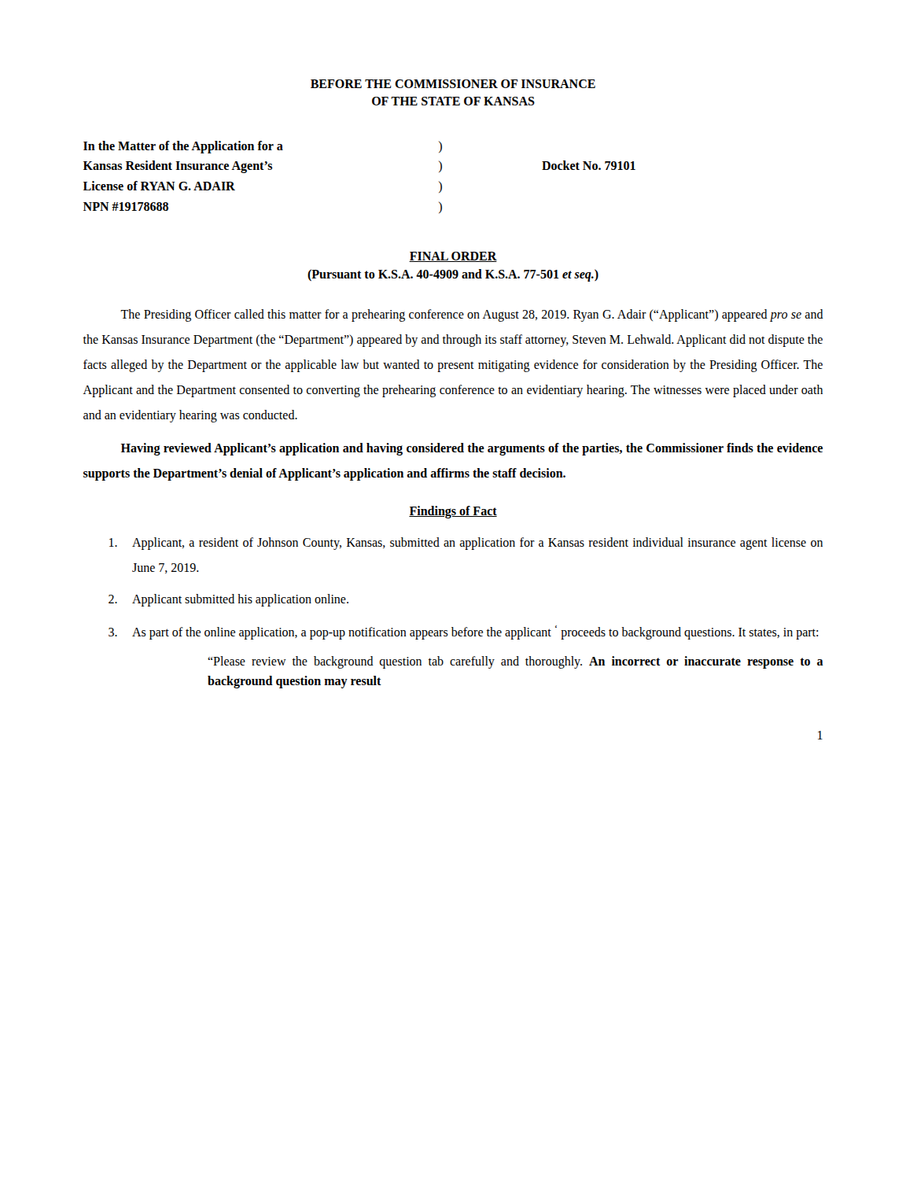BEFORE THE COMMISSIONER OF INSURANCE
OF THE STATE OF KANSAS
| In the Matter of the Application for a | ) | |
| Kansas Resident Insurance Agent’s | ) | Docket No. 79101 |
| License of RYAN G. ADAIR | ) | |
| NPN #19178688 | ) | |
FINAL ORDER
(Pursuant to K.S.A. 40-4909 and K.S.A. 77-501 et seq.)
The Presiding Officer called this matter for a prehearing conference on August 28, 2019. Ryan G. Adair (“Applicant”) appeared pro se and the Kansas Insurance Department (the “Department”) appeared by and through its staff attorney, Steven M. Lehwald. Applicant did not dispute the facts alleged by the Department or the applicable law but wanted to present mitigating evidence for consideration by the Presiding Officer. The Applicant and the Department consented to converting the prehearing conference to an evidentiary hearing. The witnesses were placed under oath and an evidentiary hearing was conducted.
Having reviewed Applicant’s application and having considered the arguments of the parties, the Commissioner finds the evidence supports the Department’s denial of Applicant’s application and affirms the staff decision.
Findings of Fact
Applicant, a resident of Johnson County, Kansas, submitted an application for a Kansas resident individual insurance agent license on June 7, 2019.
Applicant submitted his application online.
As part of the online application, a pop-up notification appears before the applicant ‘ proceeds to background questions. It states, in part:
“Please review the background question tab carefully and thoroughly. An incorrect or inaccurate response to a background question may result
1